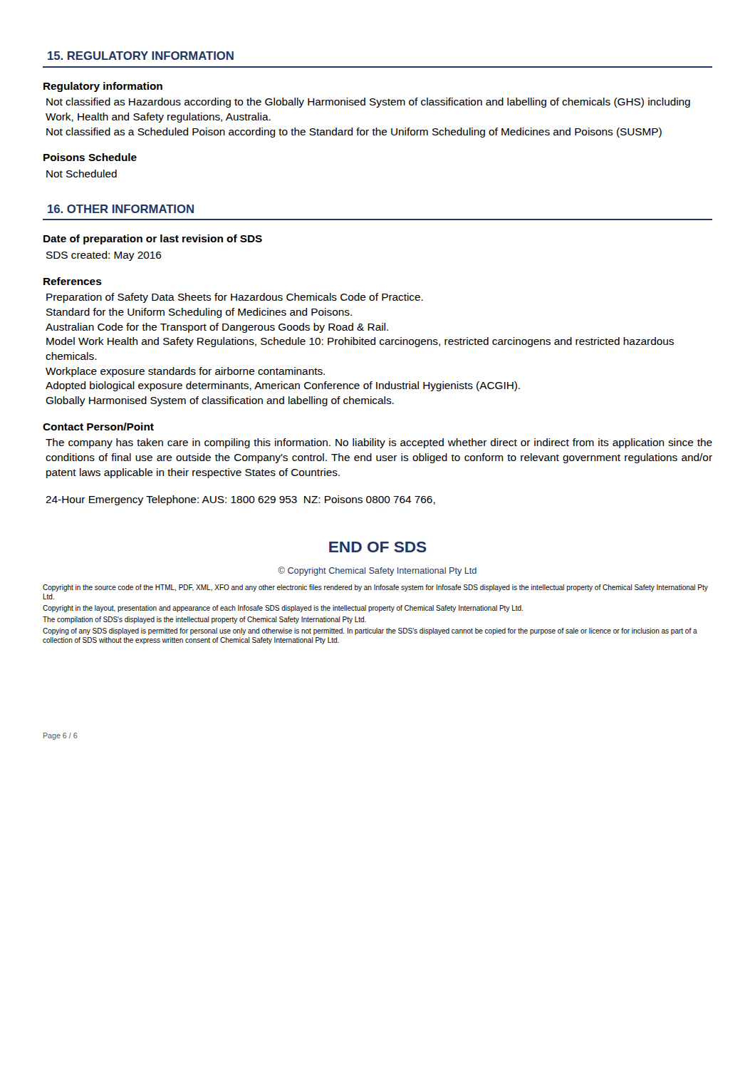15. REGULATORY INFORMATION
Regulatory information
Not classified as Hazardous according to the Globally Harmonised System of classification and labelling of chemicals (GHS) including Work, Health and Safety regulations, Australia.
Not classified as a Scheduled Poison according to the Standard for the Uniform Scheduling of Medicines and Poisons (SUSMP)
Poisons Schedule
Not Scheduled
16. OTHER INFORMATION
Date of preparation or last revision of SDS
SDS created: May 2016
References
Preparation of Safety Data Sheets for Hazardous Chemicals Code of Practice.
Standard for the Uniform Scheduling of Medicines and Poisons.
Australian Code for the Transport of Dangerous Goods by Road & Rail.
Model Work Health and Safety Regulations, Schedule 10: Prohibited carcinogens, restricted carcinogens and restricted hazardous chemicals.
Workplace exposure standards for airborne contaminants.
Adopted biological exposure determinants, American Conference of Industrial Hygienists (ACGIH).
Globally Harmonised System of classification and labelling of chemicals.
Contact Person/Point
The company has taken care in compiling this information. No liability is accepted whether direct or indirect from its application since the conditions of final use are outside the Company's control. The end user is obliged to conform to relevant government regulations and/or patent laws applicable in their respective States of Countries.
24-Hour Emergency Telephone: AUS: 1800 629 953 NZ: Poisons 0800 764 766,
END OF SDS
© Copyright Chemical Safety International Pty Ltd
Copyright in the source code of the HTML, PDF, XML, XFO and any other electronic files rendered by an Infosafe system for Infosafe SDS displayed is the intellectual property of Chemical Safety International Pty Ltd.
Copyright in the layout, presentation and appearance of each Infosafe SDS displayed is the intellectual property of Chemical Safety International Pty Ltd.
The compilation of SDS's displayed is the intellectual property of Chemical Safety International Pty Ltd.
Copying of any SDS displayed is permitted for personal use only and otherwise is not permitted. In particular the SDS's displayed cannot be copied for the purpose of sale or licence or for inclusion as part of a collection of SDS without the express written consent of Chemical Safety International Pty Ltd.
Page 6 / 6